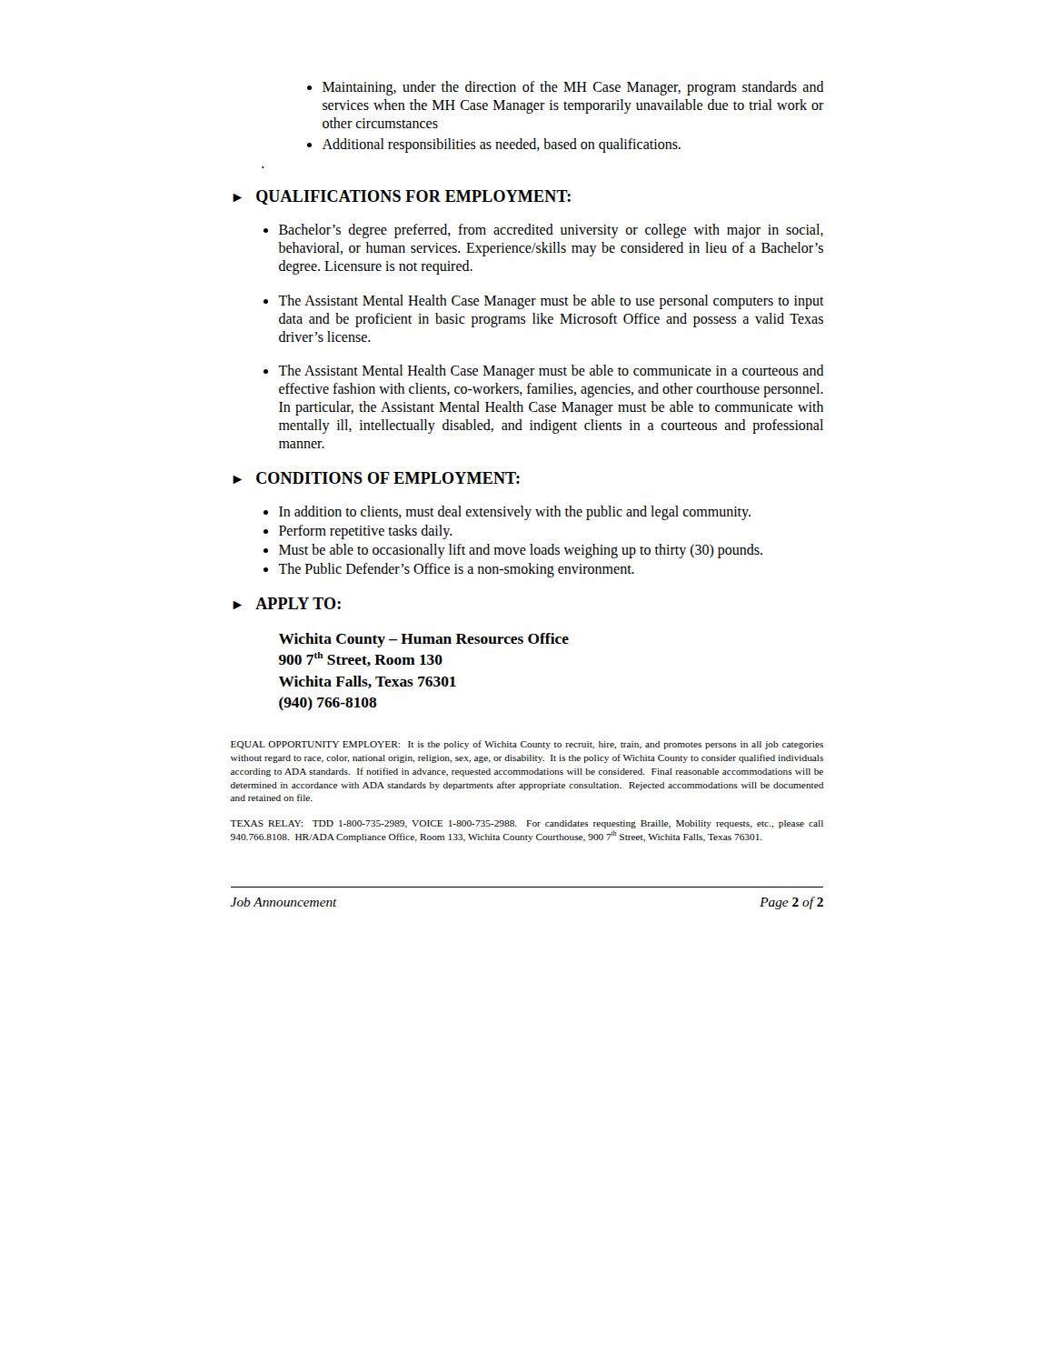Maintaining, under the direction of the MH Case Manager, program standards and services when the MH Case Manager is temporarily unavailable due to trial work or other circumstances
Additional responsibilities as needed, based on qualifications.
.
►QUALIFICATIONS FOR EMPLOYMENT:
Bachelor’s degree preferred, from accredited university or college with major in social, behavioral, or human services. Experience/skills may be considered in lieu of a Bachelor’s degree. Licensure is not required.
The Assistant Mental Health Case Manager must be able to use personal computers to input data and be proficient in basic programs like Microsoft Office and possess a valid Texas driver’s license.
The Assistant Mental Health Case Manager must be able to communicate in a courteous and effective fashion with clients, co-workers, families, agencies, and other courthouse personnel. In particular, the Assistant Mental Health Case Manager must be able to communicate with mentally ill, intellectually disabled, and indigent clients in a courteous and professional manner.
►CONDITIONS OF EMPLOYMENT:
In addition to clients, must deal extensively with the public and legal community.
Perform repetitive tasks daily.
Must be able to occasionally lift and move loads weighing up to thirty (30) pounds.
The Public Defender’s Office is a non-smoking environment.
►APPLY TO:
Wichita County – Human Resources Office
900 7th Street, Room 130
Wichita Falls, Texas 76301
(940) 766-8108
EQUAL OPPORTUNITY EMPLOYER: It is the policy of Wichita County to recruit, hire, train, and promotes persons in all job categories without regard to race, color, national origin, religion, sex, age, or disability. It is the policy of Wichita County to consider qualified individuals according to ADA standards. If notified in advance, requested accommodations will be considered. Final reasonable accommodations will be determined in accordance with ADA standards by departments after appropriate consultation. Rejected accommodations will be documented and retained on file.
TEXAS RELAY: TDD 1-800-735-2989, VOICE 1-800-735-2988. For candidates requesting Braille, Mobility requests, etc., please call 940.766.8108. HR/ADA Compliance Office, Room 133, Wichita County Courthouse, 900 7th Street, Wichita Falls, Texas 76301.
Job Announcement
Page 2 of 2